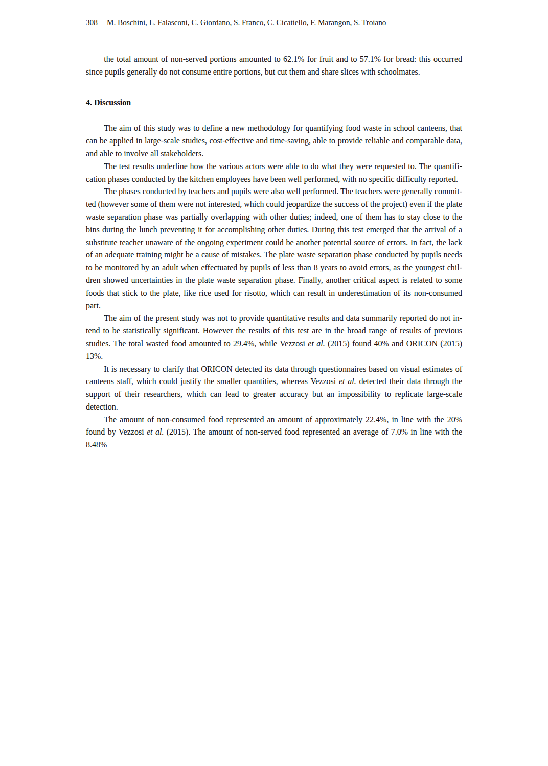308 M. Boschini, L. Falasconi, C. Giordano, S. Franco, C. Cicatiello, F. Marangon, S. Troiano
the total amount of non-served portions amounted to 62.1% for fruit and to 57.1% for bread: this occurred since pupils generally do not consume entire portions, but cut them and share slices with schoolmates.
4. Discussion
The aim of this study was to define a new methodology for quantifying food waste in school canteens, that can be applied in large-scale studies, cost-effective and time-saving, able to provide reliable and comparable data, and able to involve all stakeholders.
The test results underline how the various actors were able to do what they were requested to. The quantification phases conducted by the kitchen employees have been well performed, with no specific difficulty reported.
The phases conducted by teachers and pupils were also well performed. The teachers were generally committed (however some of them were not interested, which could jeopardize the success of the project) even if the plate waste separation phase was partially overlapping with other duties; indeed, one of them has to stay close to the bins during the lunch preventing it for accomplishing other duties. During this test emerged that the arrival of a substitute teacher unaware of the ongoing experiment could be another potential source of errors. In fact, the lack of an adequate training might be a cause of mistakes. The plate waste separation phase conducted by pupils needs to be monitored by an adult when effectuated by pupils of less than 8 years to avoid errors, as the youngest children showed uncertainties in the plate waste separation phase. Finally, another critical aspect is related to some foods that stick to the plate, like rice used for risotto, which can result in underestimation of its non-consumed part.
The aim of the present study was not to provide quantitative results and data summarily reported do not intend to be statistically significant. However the results of this test are in the broad range of results of previous studies. The total wasted food amounted to 29.4%, while Vezzosi et al. (2015) found 40% and ORICON (2015) 13%.
It is necessary to clarify that ORICON detected its data through questionnaires based on visual estimates of canteens staff, which could justify the smaller quantities, whereas Vezzosi et al. detected their data through the support of their researchers, which can lead to greater accuracy but an impossibility to replicate large-scale detection.
The amount of non-consumed food represented an amount of approximately 22.4%, in line with the 20% found by Vezzosi et al. (2015). The amount of non-served food represented an average of 7.0% in line with the 8.48%